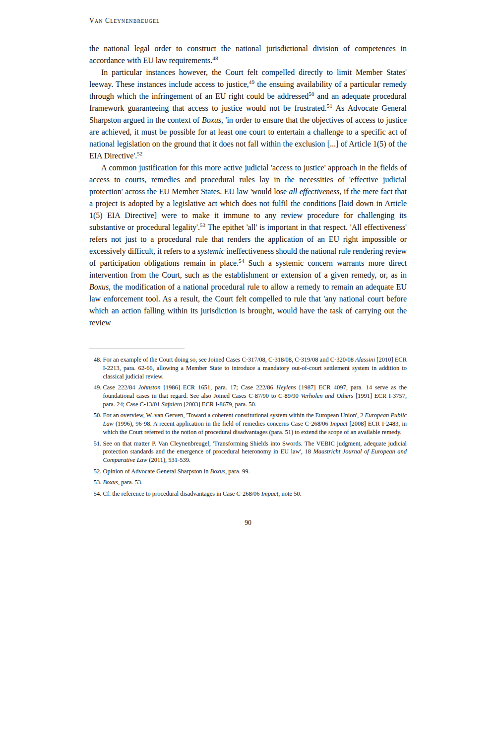Van Cleynenbreugel
the national legal order to construct the national jurisdictional division of competences in accordance with EU law requirements.48
In particular instances however, the Court felt compelled directly to limit Member States' leeway. These instances include access to justice,49 the ensuing availability of a particular remedy through which the infringement of an EU right could be addressed50 and an adequate procedural framework guaranteeing that access to justice would not be frustrated.51 As Advocate General Sharpston argued in the context of Boxus, 'in order to ensure that the objectives of access to justice are achieved, it must be possible for at least one court to entertain a challenge to a specific act of national legislation on the ground that it does not fall within the exclusion [...] of Article 1(5) of the EIA Directive'.52
A common justification for this more active judicial 'access to justice' approach in the fields of access to courts, remedies and procedural rules lay in the necessities of 'effective judicial protection' across the EU Member States. EU law 'would lose all effectiveness, if the mere fact that a project is adopted by a legislative act which does not fulfil the conditions [laid down in Article 1(5) EIA Directive] were to make it immune to any review procedure for challenging its substantive or procedural legality'.53 The epithet 'all' is important in that respect. 'All effectiveness' refers not just to a procedural rule that renders the application of an EU right impossible or excessively difficult, it refers to a systemic ineffectiveness should the national rule rendering review of participation obligations remain in place.54 Such a systemic concern warrants more direct intervention from the Court, such as the establishment or extension of a given remedy, or, as in Boxus, the modification of a national procedural rule to allow a remedy to remain an adequate EU law enforcement tool. As a result, the Court felt compelled to rule that 'any national court before which an action falling within its jurisdiction is brought, would have the task of carrying out the review
For an example of the Court doing so, see Joined Cases C-317/08, C-318/08, C-319/08 and C-320/08 Alassini [2010] ECR I-2213, para. 62-66, allowing a Member State to introduce a mandatory out-of-court settlement system in addition to classical judicial review.
Case 222/84 Johnston [1986] ECR 1651, para. 17; Case 222/86 Heylens [1987] ECR 4097, para. 14 serve as the foundational cases in that regard. See also Joined Cases C-87/90 to C-89/90 Verholen and Others [1991] ECR I-3757, para. 24; Case C-13/01 Safalero [2003] ECR I-8679, para. 50.
For an overview, W. van Gerven, 'Toward a coherent constitutional system within the European Union', 2 European Public Law (1996), 96-98. A recent application in the field of remedies concerns Case C-268/06 Impact [2008] ECR I-2483, in which the Court referred to the notion of procedural disadvantages (para. 51) to extend the scope of an available remedy.
See on that matter P. Van Cleynenbreugel, 'Transforming Shields into Swords. The VEBIC judgment, adequate judicial protection standards and the emergence of procedural heteronomy in EU law', 18 Maastricht Journal of European and Comparative Law (2011), 531-539.
Opinion of Advocate General Sharpston in Boxus, para. 99.
Boxus, para. 53.
Cf. the reference to procedural disadvantages in Case C-268/06 Impact, note 50.
90